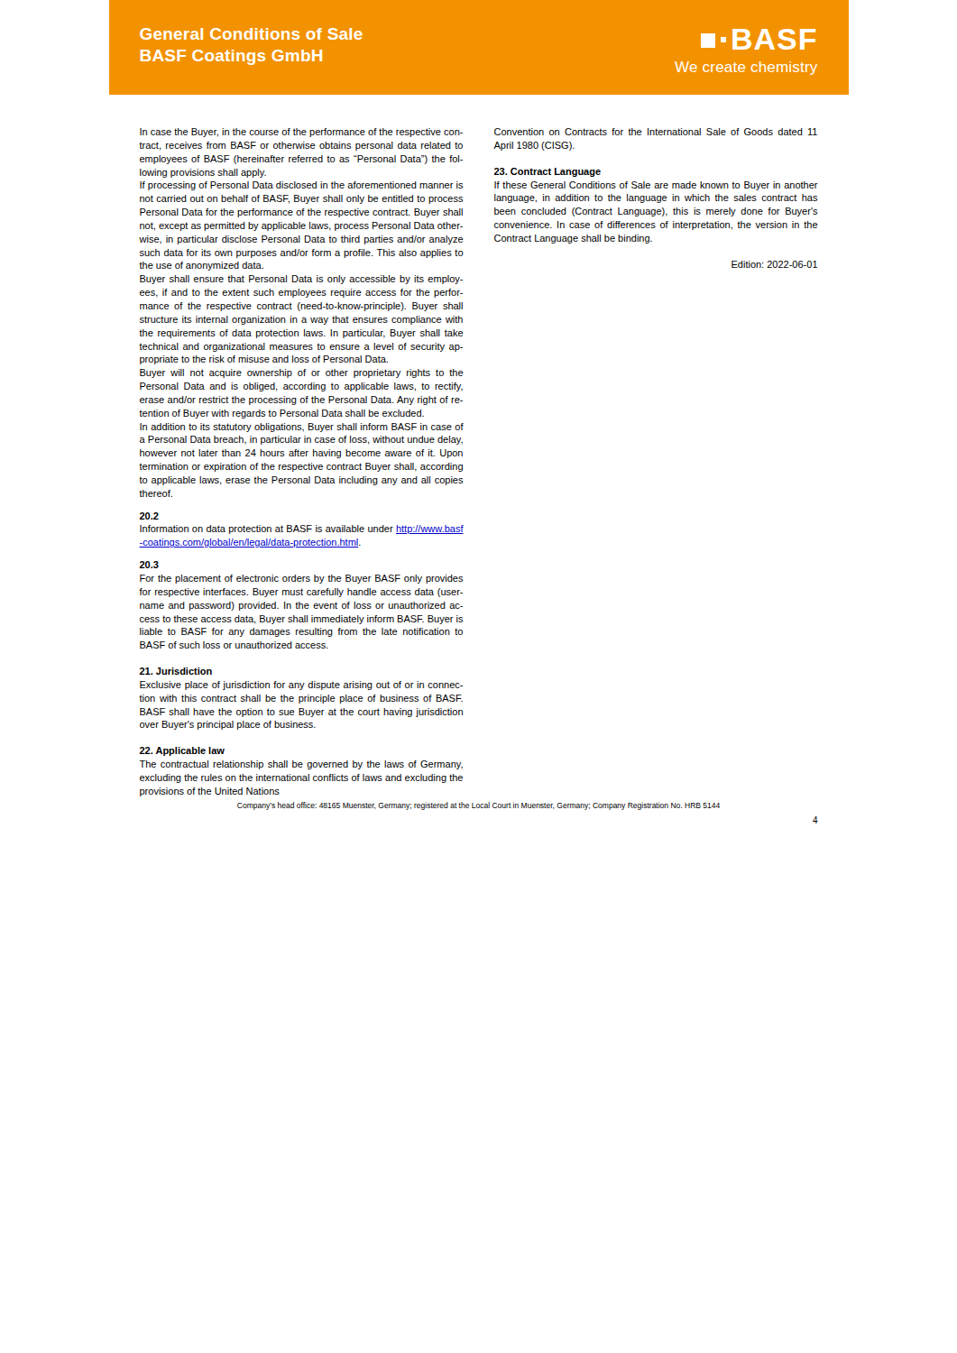General Conditions of Sale
BASF Coatings GmbH
BASF
We create chemistry
In case the Buyer, in the course of the performance of the respective contract, receives from BASF or otherwise obtains personal data related to employees of BASF (hereinafter referred to as “Personal Data”) the following provisions shall apply.
If processing of Personal Data disclosed in the aforementioned manner is not carried out on behalf of BASF, Buyer shall only be entitled to process Personal Data for the performance of the respective contract. Buyer shall not, except as permitted by applicable laws, process Personal Data otherwise, in particular disclose Personal Data to third parties and/or analyze such data for its own purposes and/or form a profile. This also applies to the use of anonymized data.
Buyer shall ensure that Personal Data is only accessible by its employees, if and to the extent such employees require access for the performance of the respective contract (need-to-know-principle). Buyer shall structure its internal organization in a way that ensures compliance with the requirements of data protection laws. In particular, Buyer shall take technical and organizational measures to ensure a level of security appropriate to the risk of misuse and loss of Personal Data.
Buyer will not acquire ownership of or other proprietary rights to the Personal Data and is obliged, according to applicable laws, to rectify, erase and/or restrict the processing of the Personal Data. Any right of retention of Buyer with regards to Personal Data shall be excluded.
In addition to its statutory obligations, Buyer shall inform BASF in case of a Personal Data breach, in particular in case of loss, without undue delay, however not later than 24 hours after having become aware of it. Upon termination or expiration of the respective contract Buyer shall, according to applicable laws, erase the Personal Data including any and all copies thereof.
20.2
Information on data protection at BASF is available under http://www.basf-coatings.com/global/en/legal/data-protection.html.
20.3
For the placement of electronic orders by the Buyer BASF only provides for respective interfaces. Buyer must carefully handle access data (username and password) provided. In the event of loss or unauthorized access to these access data, Buyer shall immediately inform BASF. Buyer is liable to BASF for any damages resulting from the late notification to BASF of such loss or unauthorized access.
21. Jurisdiction
Exclusive place of jurisdiction for any dispute arising out of or in connection with this contract shall be the principle place of business of BASF. BASF shall have the option to sue Buyer at the court having jurisdiction over Buyer's principal place of business.
22. Applicable law
The contractual relationship shall be governed by the laws of Germany, excluding the rules on the international conflicts of laws and excluding the provisions of the United Nations
Convention on Contracts for the International Sale of Goods dated 11 April 1980 (CISG).
23. Contract Language
If these General Conditions of Sale are made known to Buyer in another language, in addition to the language in which the sales contract has been concluded (Contract Language), this is merely done for Buyer's convenience. In case of differences of interpretation, the version in the Contract Language shall be binding.
Edition: 2022-06-01
Company’s head office: 48165 Muenster, Germany; registered at the Local Court in Muenster, Germany; Company Registration No. HRB 5144
4